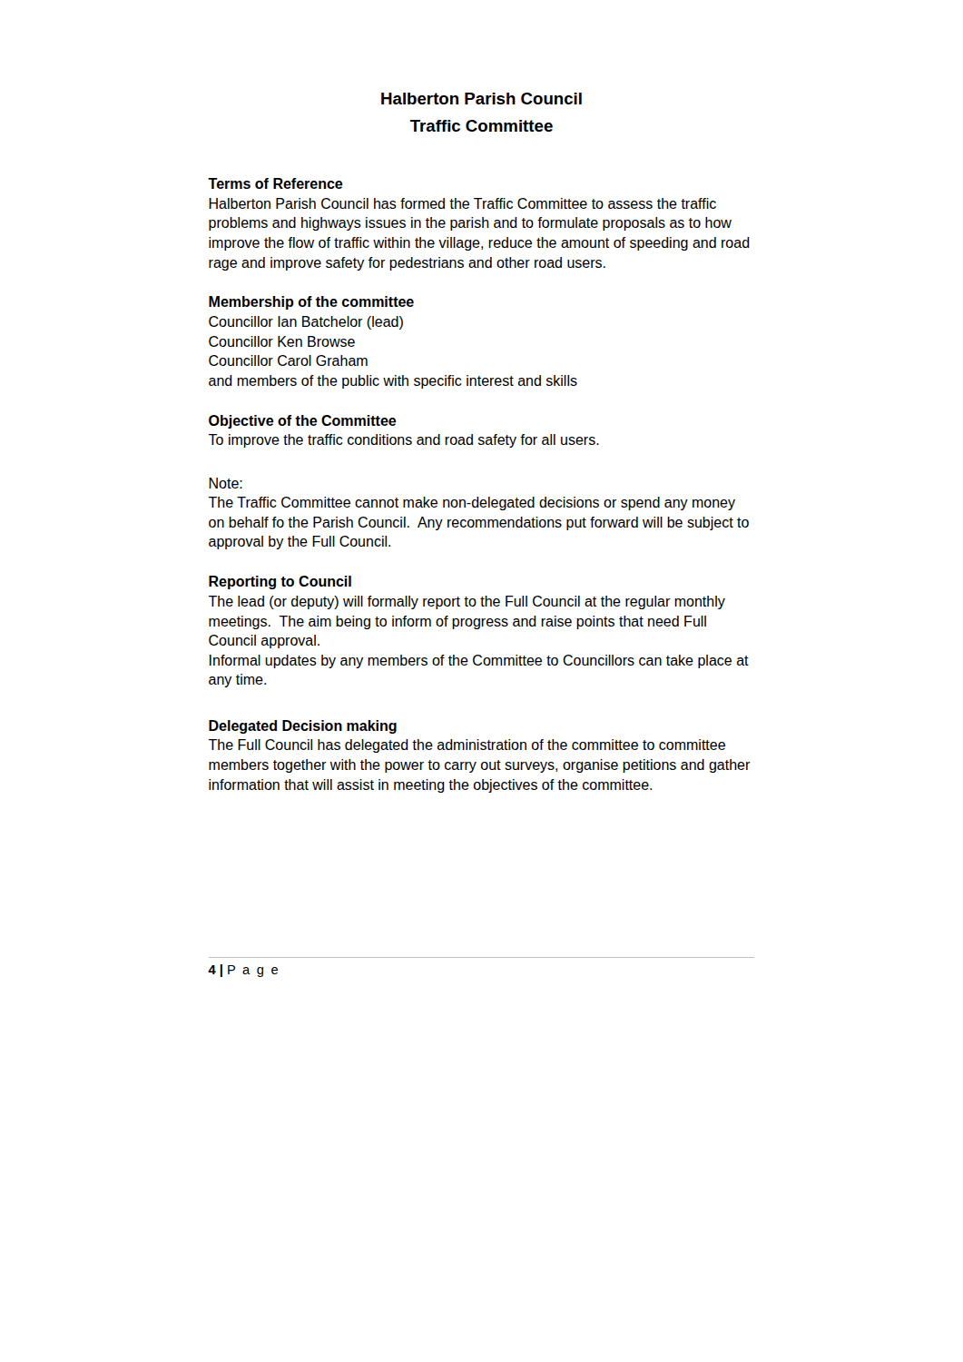Halberton Parish Council
Traffic Committee
Terms of Reference
Halberton Parish Council has formed the Traffic Committee to assess the traffic problems and highways issues in the parish and to formulate proposals as to how improve the flow of traffic within the village, reduce the amount of speeding and road rage and improve safety for pedestrians and other road users.
Membership of the committee
Councillor Ian Batchelor (lead)
Councillor Ken Browse
Councillor Carol Graham
and members of the public with specific interest and skills
Objective of the Committee
To improve the traffic conditions and road safety for all users.
Note:
The Traffic Committee cannot make non-delegated decisions or spend any money on behalf fo the Parish Council. Any recommendations put forward will be subject to approval by the Full Council.
Reporting to Council
The lead (or deputy) will formally report to the Full Council at the regular monthly meetings. The aim being to inform of progress and raise points that need Full Council approval.
Informal updates by any members of the Committee to Councillors can take place at any time.
Delegated Decision making
The Full Council has delegated the administration of the committee to committee members together with the power to carry out surveys, organise petitions and gather information that will assist in meeting the objectives of the committee.
4 | P a g e